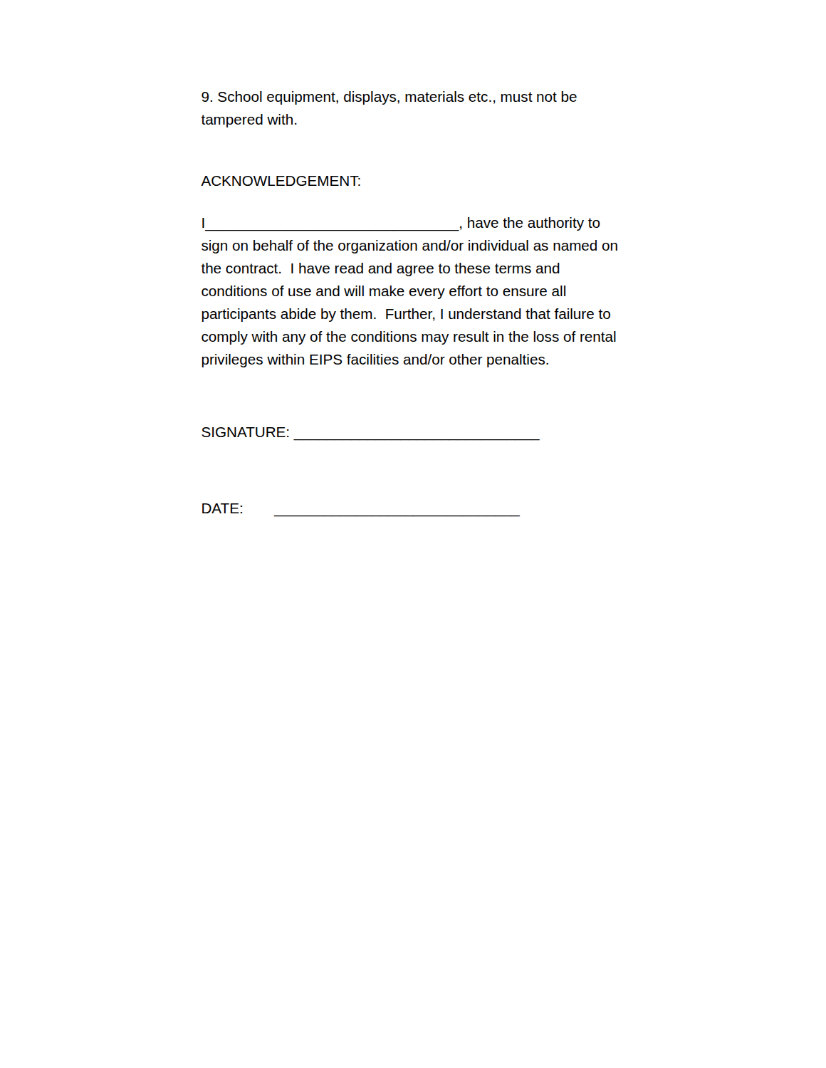9. School equipment, displays, materials etc., must not be tampered with.
ACKNOWLEDGEMENT:
I_______________________________, have the authority to sign on behalf of the organization and/or individual as named on the contract. I have read and agree to these terms and conditions of use and will make every effort to ensure all participants abide by them. Further, I understand that failure to comply with any of the conditions may result in the loss of rental privileges within EIPS facilities and/or other penalties.
SIGNATURE: ______________________________
DATE: ______________________________